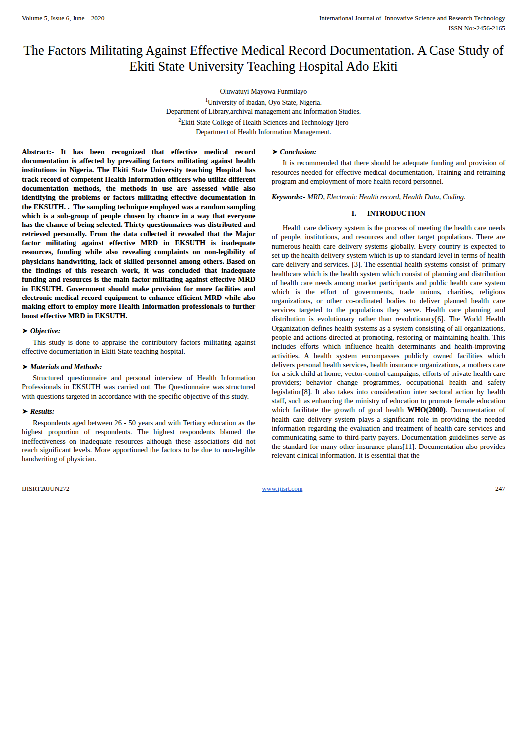Volume 5, Issue 6, June – 2020
International Journal of Innovative Science and Research Technology
ISSN No:-2456-2165
The Factors Militating Against Effective Medical Record Documentation. A Case Study of Ekiti State University Teaching Hospital Ado Ekiti
Oluwatuyi Mayowa Funmilayo
1University of ibadan, Oyo State, Nigeria.
Department of Library,archival management and Information Studies.
2Ekiti State College of Health Sciences and Technology Ijero
Department of Health Information Management.
Abstract:- It has been recognized that effective medical record documentation is affected by prevailing factors militating against health institutions in Nigeria. The Ekiti State University teaching Hospital has track record of competent Health Information officers who utilize different documentation methods, the methods in use are assessed while also identifying the problems or factors militating effective documentation in the EKSUTH. . The sampling technique employed was a random sampling which is a sub-group of people chosen by chance in a way that everyone has the chance of being selected. Thirty questionnaires was distributed and retrieved personally. From the data collected it revealed that the Major factor militating against effective MRD in EKSUTH is inadequate resources, funding while also revealing complaints on non-legibility of physicians handwriting, lack of skilled personnel among others. Based on the findings of this research work, it was concluded that inadequate funding and resources is the main factor militating against effective MRD in EKSUTH. Government should make provision for more facilities and electronic medical record equipment to enhance efficient MRD while also making effort to employ more Health Information professionals to further boost effective MRD in EKSUTH.
Objective:
This study is done to appraise the contributory factors militating against effective documentation in Ekiti State teaching hospital.
Materials and Methods:
Structured questionnaire and personal interview of Health Information Professionals in EKSUTH was carried out. The Questionnaire was structured with questions targeted in accordance with the specific objective of this study.
Results:
Respondents aged between 26 - 50 years and with Tertiary education as the highest proportion of respondents. The highest respondents blamed the ineffectiveness on inadequate resources although these associations did not reach significant levels. More apportioned the factors to be due to non-legible handwriting of physician.
Conclusion:
It is recommended that there should be adequate funding and provision of resources needed for effective medical documentation, Training and retraining program and employment of more health record personnel.
Keywords:- MRD, Electronic Health record, Health Data, Coding.
I. INTRODUCTION
Health care delivery system is the process of meeting the health care needs of people, institutions, and resources and other target populations. There are numerous health care delivery systems globally. Every country is expected to set up the health delivery system which is up to standard level in terms of health care delivery and services. [3]. The essential health systems consist of primary healthcare which is the health system which consist of planning and distribution of health care needs among market participants and public health care system which is the effort of governments, trade unions, charities, religious organizations, or other co-ordinated bodies to deliver planned health care services targeted to the populations they serve. Health care planning and distribution is evolutionary rather than revolutionary[6]. The World Health Organization defines health systems as a system consisting of all organizations, people and actions directed at promoting, restoring or maintaining health. This includes efforts which influence health determinants and health-improving activities. A health system encompasses publicly owned facilities which delivers personal health services, health insurance organizations, a mothers care for a sick child at home; vector-control campaigns, efforts of private health care providers; behavior change programmes, occupational health and safety legislation[8]. It also takes into consideration inter sectoral action by health staff, such as enhancing the ministry of education to promote female education which facilitate the growth of good health WHO(2000). Documentation of health care delivery system plays a significant role in providing the needed information regarding the evaluation and treatment of health care services and communicating same to third-party payers. Documentation guidelines serve as the standard for many other insurance plans[11]. Documentation also provides relevant clinical information. It is essential that the
IJISRT20JUN272
www.ijisrt.com
247